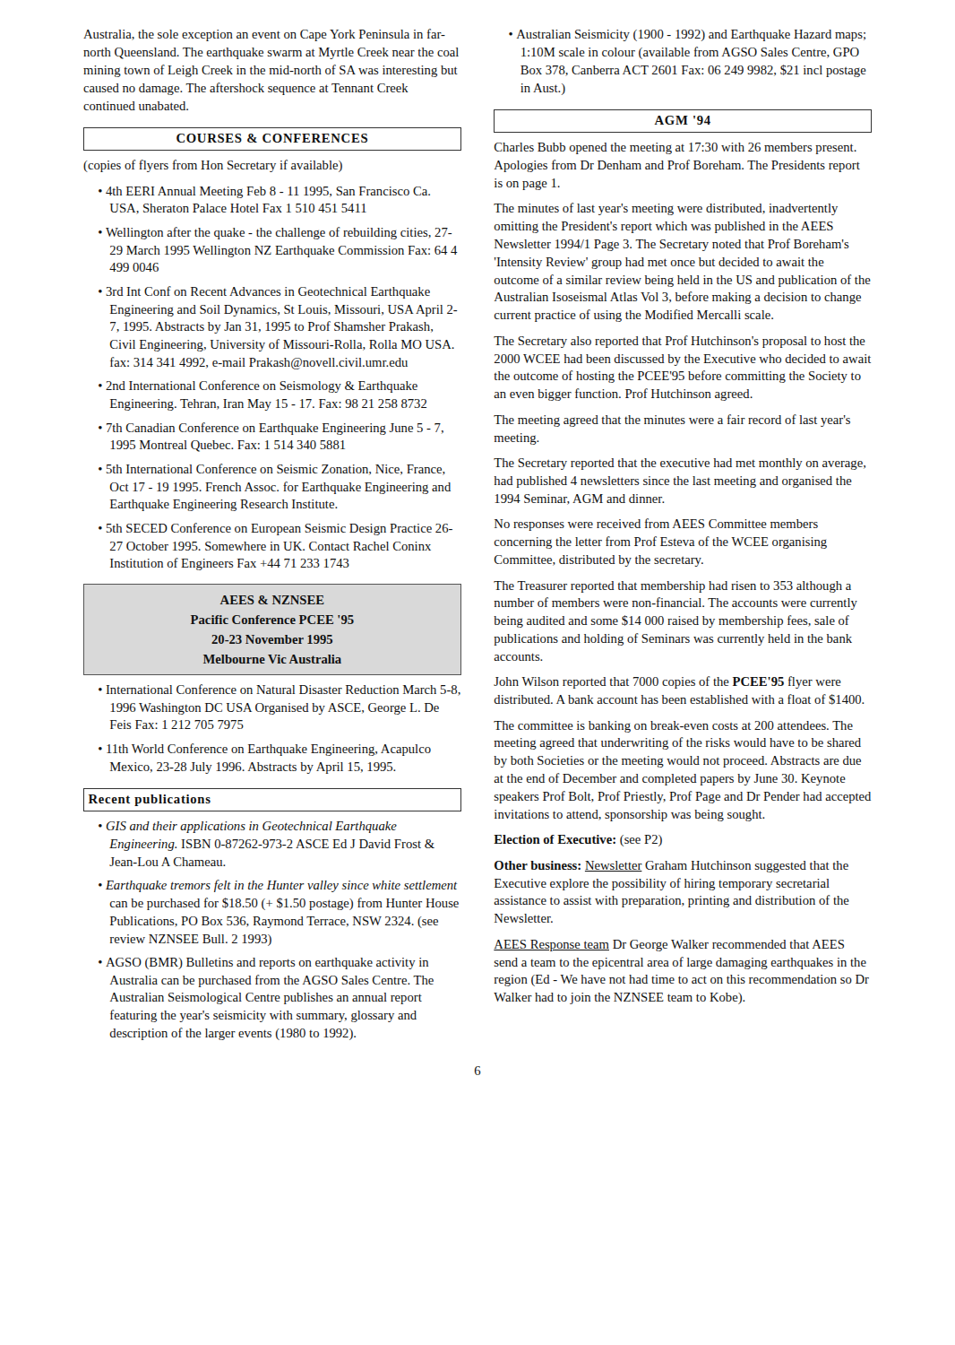Australia, the sole exception an event on Cape York Peninsula in far-north Queensland. The earthquake swarm at Myrtle Creek near the coal mining town of Leigh Creek in the mid-north of SA was interesting but caused no damage. The aftershock sequence at Tennant Creek continued unabated.
COURSES & CONFERENCES
(copies of flyers from Hon Secretary if available)
4th EERI Annual Meeting Feb 8 - 11 1995, San Francisco Ca. USA, Sheraton Palace Hotel Fax 1 510 451 5411
Wellington after the quake - the challenge of rebuilding cities, 27-29 March 1995 Wellington NZ Earthquake Commission Fax: 64 4 499 0046
3rd Int Conf on Recent Advances in Geotechnical Earthquake Engineering and Soil Dynamics, St Louis, Missouri, USA April 2-7, 1995. Abstracts by Jan 31, 1995 to Prof Shamsher Prakash, Civil Engineering, University of Missouri-Rolla, Rolla MO USA. fax: 314 341 4992, e-mail Prakash@novell.civil.umr.edu
2nd International Conference on Seismology & Earthquake Engineering. Tehran, Iran May 15 - 17. Fax: 98 21 258 8732
7th Canadian Conference on Earthquake Engineering June 5 - 7, 1995 Montreal Quebec. Fax: 1 514 340 5881
5th International Conference on Seismic Zonation, Nice, France, Oct 17 - 19 1995. French Assoc. for Earthquake Engineering and Earthquake Engineering Research Institute.
5th SECED Conference on European Seismic Design Practice 26-27 October 1995. Somewhere in UK. Contact Rachel Coninx Institution of Engineers Fax +44 71 233 1743
AEES & NZNSEE
Pacific Conference PCEE '95
20-23 November 1995
Melbourne Vic Australia
International Conference on Natural Disaster Reduction March 5-8, 1996 Washington DC USA Organised by ASCE, George L. De Feis Fax: 1 212 705 7975
11th World Conference on Earthquake Engineering, Acapulco Mexico, 23-28 July 1996. Abstracts by April 15, 1995.
Recent publications
GIS and their applications in Geotechnical Earthquake Engineering. ISBN 0-87262-973-2 ASCE Ed J David Frost & Jean-Lou A Chameau.
Earthquake tremors felt in the Hunter valley since white settlement can be purchased for $18.50 (+ $1.50 postage) from Hunter House Publications, PO Box 536, Raymond Terrace, NSW 2324. (see review NZNSEE Bull. 2 1993)
AGSO (BMR) Bulletins and reports on earthquake activity in Australia can be purchased from the AGSO Sales Centre. The Australian Seismological Centre publishes an annual report featuring the year's seismicity with summary, glossary and description of the larger events (1980 to 1992).
Australian Seismicity (1900 - 1992) and Earthquake Hazard maps; 1:10M scale in colour (available from AGSO Sales Centre, GPO Box 378, Canberra ACT 2601 Fax: 06 249 9982, $21 incl postage in Aust.)
AGM '94
Charles Bubb opened the meeting at 17:30 with 26 members present. Apologies from Dr Denham and Prof Boreham. The Presidents report is on page 1.
The minutes of last year's meeting were distributed, inadvertently omitting the President's report which was published in the AEES Newsletter 1994/1 Page 3. The Secretary noted that Prof Boreham's 'Intensity Review' group had met once but decided to await the outcome of a similar review being held in the US and publication of the Australian Isoseismal Atlas Vol 3, before making a decision to change current practice of using the Modified Mercalli scale.
The Secretary also reported that Prof Hutchinson's proposal to host the 2000 WCEE had been discussed by the Executive who decided to await the outcome of hosting the PCEE'95 before committing the Society to an even bigger function. Prof Hutchinson agreed.
The meeting agreed that the minutes were a fair record of last year's meeting.
The Secretary reported that the executive had met monthly on average, had published 4 newsletters since the last meeting and organised the 1994 Seminar, AGM and dinner.
No responses were received from AEES Committee members concerning the letter from Prof Esteva of the WCEE organising Committee, distributed by the secretary.
The Treasurer reported that membership had risen to 353 although a number of members were non-financial. The accounts were currently being audited and some $14 000 raised by membership fees, sale of publications and holding of Seminars was currently held in the bank accounts.
John Wilson reported that 7000 copies of the PCEE'95 flyer were distributed. A bank account has been established with a float of $1400.
The committee is banking on break-even costs at 200 attendees. The meeting agreed that underwriting of the risks would have to be shared by both Societies or the meeting would not proceed. Abstracts are due at the end of December and completed papers by June 30. Keynote speakers Prof Bolt, Prof Priestly, Prof Page and Dr Pender had accepted invitations to attend, sponsorship was being sought.
Election of Executive: (see P2)
Other business: Newsletter Graham Hutchinson suggested that the Executive explore the possibility of hiring temporary secretarial assistance to assist with preparation, printing and distribution of the Newsletter.
AEES Response team Dr George Walker recommended that AEES send a team to the epicentral area of large damaging earthquakes in the region (Ed - We have not had time to act on this recommendation so Dr Walker had to join the NZNSEE team to Kobe).
6